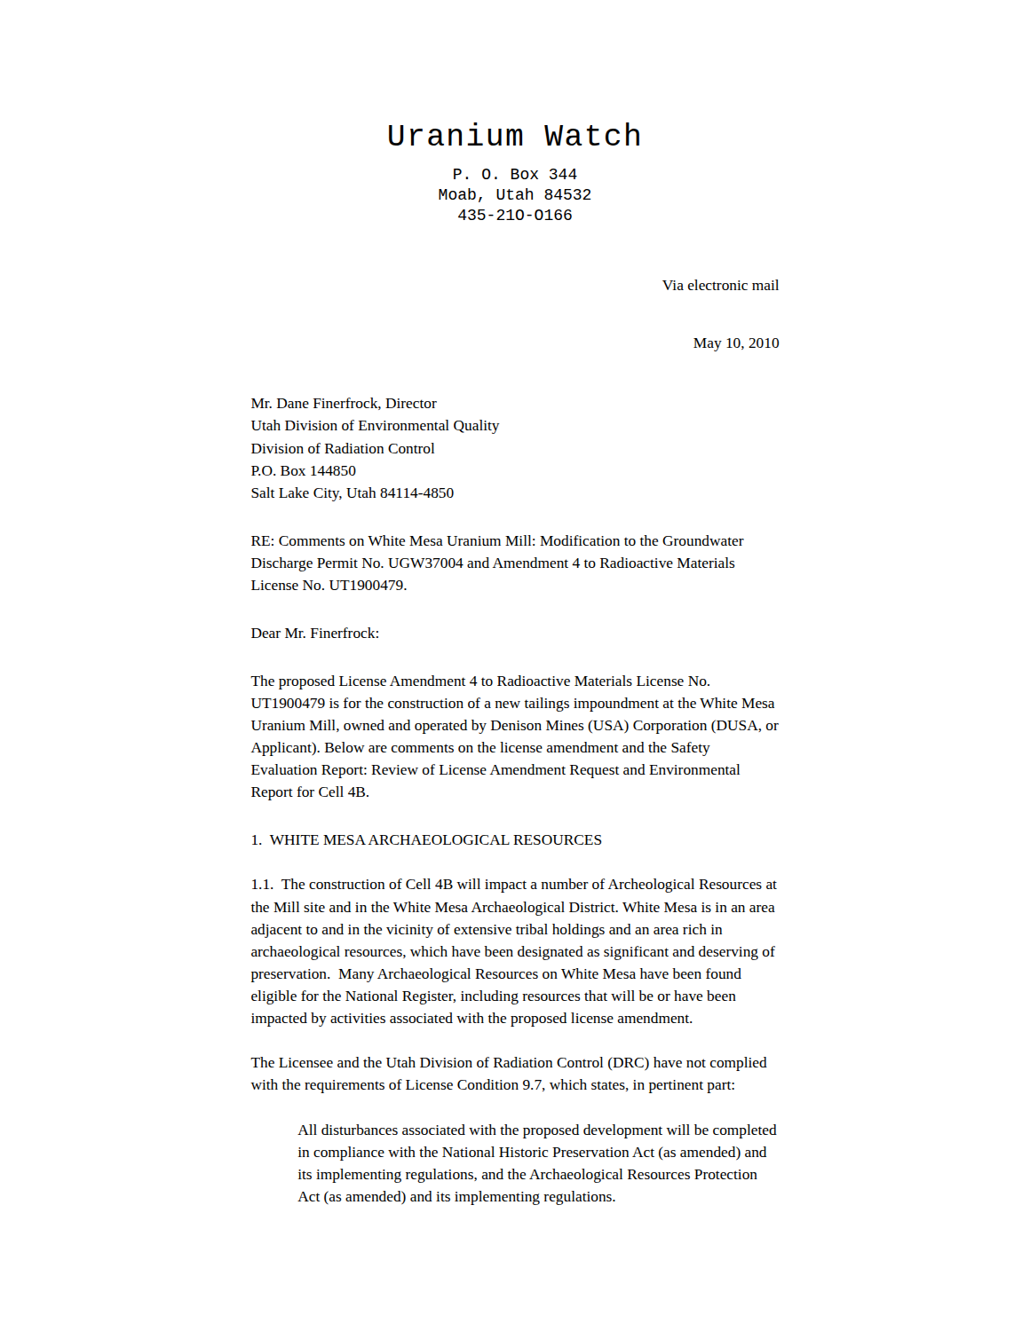Uranium Watch
P. O. Box 344
Moab, Utah 84532
435-21O-O166
Via electronic mail
May 10, 2010
Mr. Dane Finerfrock, Director
Utah Division of Environmental Quality
Division of Radiation Control
P.O. Box 144850
Salt Lake City, Utah 84114-4850
RE: Comments on White Mesa Uranium Mill: Modification to the Groundwater Discharge Permit No. UGW37004 and Amendment 4 to Radioactive Materials License No. UT1900479.
Dear Mr. Finerfrock:
The proposed License Amendment 4 to Radioactive Materials License No. UT1900479 is for the construction of a new tailings impoundment at the White Mesa Uranium Mill, owned and operated by Denison Mines (USA) Corporation (DUSA, or Applicant). Below are comments on the license amendment and the Safety Evaluation Report: Review of License Amendment Request and Environmental Report for Cell 4B.
1. WHITE MESA ARCHAEOLOGICAL RESOURCES
1.1. The construction of Cell 4B will impact a number of Archeological Resources at the Mill site and in the White Mesa Archaeological District. White Mesa is in an area adjacent to and in the vicinity of extensive tribal holdings and an area rich in archaeological resources, which have been designated as significant and deserving of preservation. Many Archaeological Resources on White Mesa have been found eligible for the National Register, including resources that will be or have been impacted by activities associated with the proposed license amendment.
The Licensee and the Utah Division of Radiation Control (DRC) have not complied with the requirements of License Condition 9.7, which states, in pertinent part:
All disturbances associated with the proposed development will be completed in compliance with the National Historic Preservation Act (as amended) and its implementing regulations, and the Archaeological Resources Protection Act (as amended) and its implementing regulations.